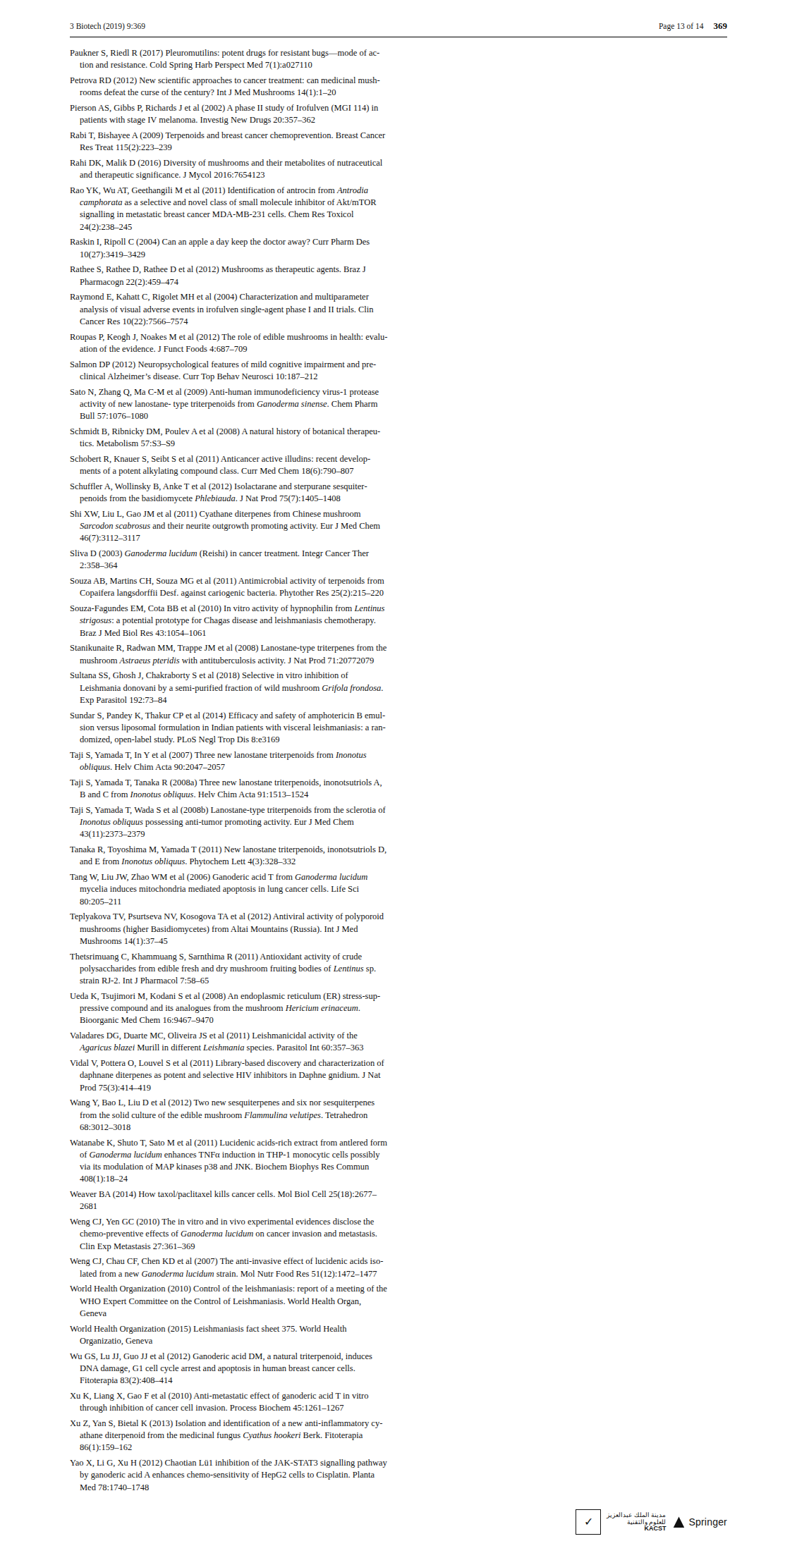3 Biotech (2019) 9:369
Page 13 of 14 369
Paukner S, Riedl R (2017) Pleuromutilins: potent drugs for resistant bugs—mode of action and resistance. Cold Spring Harb Perspect Med 7(1):a027110
Petrova RD (2012) New scientific approaches to cancer treatment: can medicinal mushrooms defeat the curse of the century? Int J Med Mushrooms 14(1):1–20
Pierson AS, Gibbs P, Richards J et al (2002) A phase II study of Irofulven (MGI 114) in patients with stage IV melanoma. Investig New Drugs 20:357–362
Rabi T, Bishayee A (2009) Terpenoids and breast cancer chemoprevention. Breast Cancer Res Treat 115(2):223–239
Rahi DK, Malik D (2016) Diversity of mushrooms and their metabolites of nutraceutical and therapeutic significance. J Mycol 2016:7654123
Rao YK, Wu AT, Geethangili M et al (2011) Identification of antrocin from Antrodia camphorata as a selective and novel class of small molecule inhibitor of Akt/mTOR signalling in metastatic breast cancer MDA-MB-231 cells. Chem Res Toxicol 24(2):238–245
Raskin I, Ripoll C (2004) Can an apple a day keep the doctor away? Curr Pharm Des 10(27):3419–3429
Rathee S, Rathee D, Rathee D et al (2012) Mushrooms as therapeutic agents. Braz J Pharmacogn 22(2):459–474
Raymond E, Kahatt C, Rigolet MH et al (2004) Characterization and multiparameter analysis of visual adverse events in irofulven single-agent phase I and II trials. Clin Cancer Res 10(22):7566–7574
Roupas P, Keogh J, Noakes M et al (2012) The role of edible mushrooms in health: evaluation of the evidence. J Funct Foods 4:687–709
Salmon DP (2012) Neuropsychological features of mild cognitive impairment and preclinical Alzheimer’s disease. Curr Top Behav Neurosci 10:187–212
Sato N, Zhang Q, Ma C-M et al (2009) Anti-human immunodeficiency virus-1 protease activity of new lanostane- type triterpenoids from Ganoderma sinense. Chem Pharm Bull 57:1076–1080
Schmidt B, Ribnicky DM, Poulev A et al (2008) A natural history of botanical therapeutics. Metabolism 57:S3–S9
Schobert R, Knauer S, Seibt S et al (2011) Anticancer active illudins: recent developments of a potent alkylating compound class. Curr Med Chem 18(6):790–807
Schuffler A, Wollinsky B, Anke T et al (2012) Isolactarane and sterpurane sesquiterpenoids from the basidiomycete Phlebiauda. J Nat Prod 75(7):1405–1408
Shi XW, Liu L, Gao JM et al (2011) Cyathane diterpenes from Chinese mushroom Sarcodon scabrosus and their neurite outgrowth promoting activity. Eur J Med Chem 46(7):3112–3117
Sliva D (2003) Ganoderma lucidum (Reishi) in cancer treatment. Integr Cancer Ther 2:358–364
Souza AB, Martins CH, Souza MG et al (2011) Antimicrobial activity of terpenoids from Copaifera langsdorffii Desf. against cariogenic bacteria. Phytother Res 25(2):215–220
Souza-Fagundes EM, Cota BB et al (2010) In vitro activity of hypnophilin from Lentinus strigosus: a potential prototype for Chagas disease and leishmaniasis chemotherapy. Braz J Med Biol Res 43:1054–1061
Stanikunaite R, Radwan MM, Trappe JM et al (2008) Lanostane-type triterpenes from the mushroom Astraeus pteridis with antituberculosis activity. J Nat Prod 71:20772079
Sultana SS, Ghosh J, Chakraborty S et al (2018) Selective in vitro inhibition of Leishmania donovani by a semi-purified fraction of wild mushroom Grifola frondosa. Exp Parasitol 192:73–84
Sundar S, Pandey K, Thakur CP et al (2014) Efficacy and safety of amphotericin B emulsion versus liposomal formulation in Indian patients with visceral leishmaniasis: a randomized, open-label study. PLoS Negl Trop Dis 8:e3169
Taji S, Yamada T, In Y et al (2007) Three new lanostane triterpenoids from Inonotus obliquus. Helv Chim Acta 90:2047–2057
Taji S, Yamada T, Tanaka R (2008a) Three new lanostane triterpenoids, inonotsutriols A, B and C from Inonotus obliquus. Helv Chim Acta 91:1513–1524
Taji S, Yamada T, Wada S et al (2008b) Lanostane-type triterpenoids from the sclerotia of Inonotus obliquus possessing anti-tumor promoting activity. Eur J Med Chem 43(11):2373–2379
Tanaka R, Toyoshima M, Yamada T (2011) New lanostane triterpenoids, inonotsutriols D, and E from Inonotus obliquus. Phytochem Lett 4(3):328–332
Tang W, Liu JW, Zhao WM et al (2006) Ganoderic acid T from Ganoderma lucidum mycelia induces mitochondria mediated apoptosis in lung cancer cells. Life Sci 80:205–211
Teplyakova TV, Psurtseva NV, Kosogova TA et al (2012) Antiviral activity of polyporoid mushrooms (higher Basidiomycetes) from Altai Mountains (Russia). Int J Med Mushrooms 14(1):37–45
Thetsrimuang C, Khammuang S, Sarnthima R (2011) Antioxidant activity of crude polysaccharides from edible fresh and dry mushroom fruiting bodies of Lentinus sp. strain RJ-2. Int J Pharmacol 7:58–65
Ueda K, Tsujimori M, Kodani S et al (2008) An endoplasmic reticulum (ER) stress-suppressive compound and its analogues from the mushroom Hericium erinaceum. Bioorganic Med Chem 16:9467–9470
Valadares DG, Duarte MC, Oliveira JS et al (2011) Leishmanicidal activity of the Agaricus blazei Murill in different Leishmania species. Parasitol Int 60:357–363
Vidal V, Pottera O, Louvel S et al (2011) Library-based discovery and characterization of daphnane diterpenes as potent and selective HIV inhibitors in Daphne gnidium. J Nat Prod 75(3):414–419
Wang Y, Bao L, Liu D et al (2012) Two new sesquiterpenes and six nor sesquiterpenes from the solid culture of the edible mushroom Flammulina velutipes. Tetrahedron 68:3012–3018
Watanabe K, Shuto T, Sato M et al (2011) Lucidenic acids-rich extract from antlered form of Ganoderma lucidum enhances TNFα induction in THP-1 monocytic cells possibly via its modulation of MAP kinases p38 and JNK. Biochem Biophys Res Commun 408(1):18–24
Weaver BA (2014) How taxol/paclitaxel kills cancer cells. Mol Biol Cell 25(18):2677–2681
Weng CJ, Yen GC (2010) The in vitro and in vivo experimental evidences disclose the chemo-preventive effects of Ganoderma lucidum on cancer invasion and metastasis. Clin Exp Metastasis 27:361–369
Weng CJ, Chau CF, Chen KD et al (2007) The anti-invasive effect of lucidenic acids isolated from a new Ganoderma lucidum strain. Mol Nutr Food Res 51(12):1472–1477
World Health Organization (2010) Control of the leishmaniasis: report of a meeting of the WHO Expert Committee on the Control of Leishmaniasis. World Health Organ, Geneva
World Health Organization (2015) Leishmaniasis fact sheet 375. World Health Organizatio, Geneva
Wu GS, Lu JJ, Guo JJ et al (2012) Ganoderic acid DM, a natural triterpenoid, induces DNA damage, G1 cell cycle arrest and apoptosis in human breast cancer cells. Fitoterapia 83(2):408–414
Xu K, Liang X, Gao F et al (2010) Anti-metastatic effect of ganoderic acid T in vitro through inhibition of cancer cell invasion. Process Biochem 45:1261–1267
Xu Z, Yan S, Bietal K (2013) Isolation and identification of a new anti-inflammatory cyathane diterpenoid from the medicinal fungus Cyathus hookeri Berk. Fitoterapia 86(1):159–162
Yao X, Li G, Xu H (2012) Chaotian Lü1 inhibition of the JAK-STAT3 signalling pathway by ganoderic acid A enhances chemo-sensitivity of HepG2 cells to Cisplatin. Planta Med 78:1740–1748
✓
مدينة الملك عبدالعزيز
للعلوم والتقنية
KACST
Springer